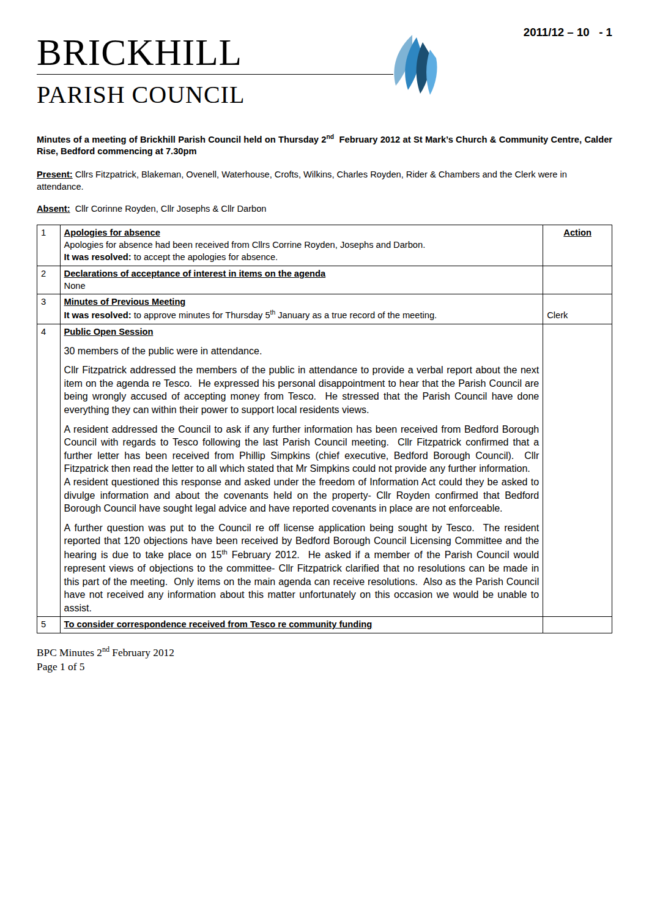2011/12 – 10 - 1
BRICKHILL
PARISH COUNCIL
Minutes of a meeting of Brickhill Parish Council held on Thursday 2nd February 2012 at St Mark’s Church & Community Centre, Calder Rise, Bedford commencing at 7.30pm
Present: Cllrs Fitzpatrick, Blakeman, Ovenell, Waterhouse, Crofts, Wilkins, Charles Royden, Rider & Chambers and the Clerk were in attendance.
Absent: Cllr Corinne Royden, Cllr Josephs & Cllr Darbon
| 1 | Apologies for absence Apologies for absence had been received from Cllrs Corrine Royden, Josephs and Darbon. It was resolved: to accept the apologies for absence. | Action |
| 2 | Declarations of acceptance of interest in items on the agenda None | |
| 3 | Minutes of Previous Meeting It was resolved: to approve minutes for Thursday 5 th January as a true record of the meeting. | Clerk |
| 4 | Public Open Session 30 members of the public were in attendance. Cllr Fitzpatrick addressed the members of the public in attendance to provide a verbal report about the next item on the agenda re Tesco. He expressed his personal disappointment to hear that the Parish Council are being wrongly accused of accepting money from Tesco. He stressed that the Parish Council have done everything they can within their power to support local residents views. A resident addressed the Council to ask if any further information has been received from Bedford Borough Council with regards to Tesco following the last Parish Council meeting. Cllr Fitzpatrick confirmed that a further letter has been received from Phillip Simpkins (chief executive, Bedford Borough Council). Cllr Fitzpatrick then read the letter to all which stated that Mr Simpkins could not provide any further information. A resident questioned this response and asked under the freedom of Information Act could they be asked to divulge information and about the covenants held on the property- Cllr Royden confirmed that Bedford Borough Council have sought legal advice and have reported covenants in place are not enforceable. A further question was put to the Council re off license application being sought by Tesco. The resident reported that 120 objections have been received by Bedford Borough Council Licensing Committee and the hearing is due to take place on 15 th February 2012. He asked if a member of the Parish Council would represent views of objections to the committee- Cllr Fitzpatrick clarified that no resolutions can be made in this part of the meeting. Only items on the main agenda can receive resolutions. Also as the Parish Council have not received any information about this matter unfortunately on this occasion we would be unable to assist. | |
| 5 | To consider correspondence received from Tesco re community funding | |
BPC Minutes 2nd February 2012
Page 1 of 5